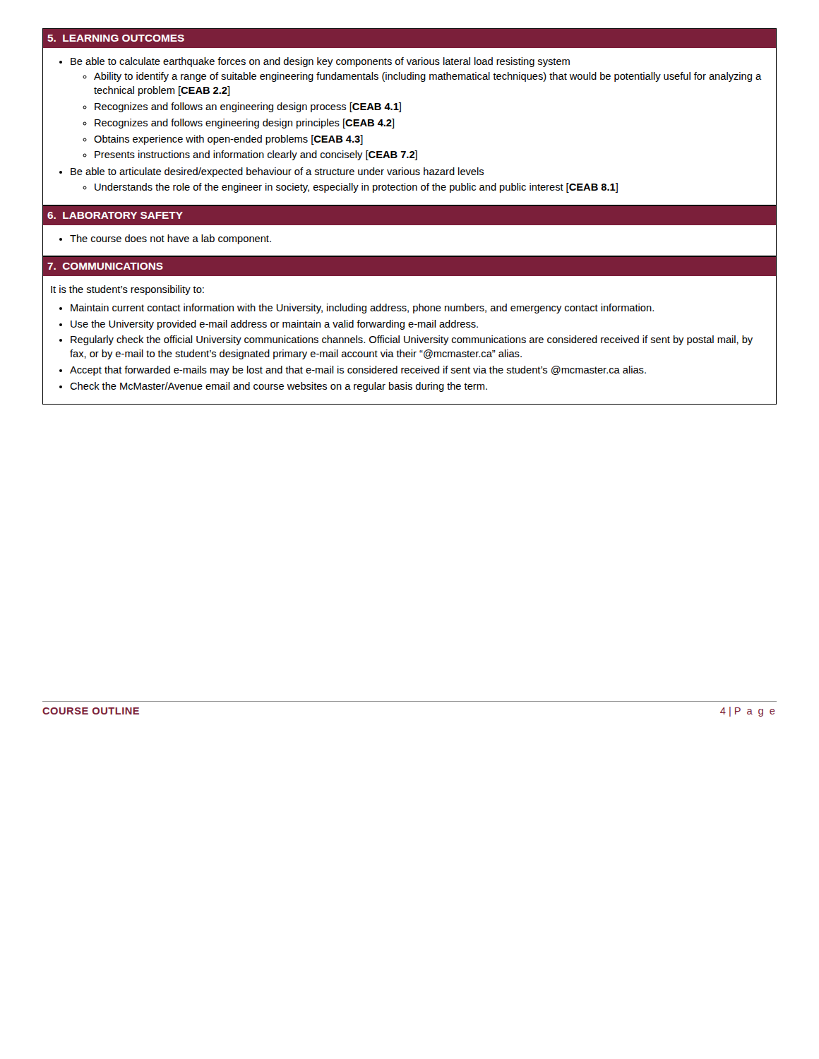5. LEARNING OUTCOMES
Be able to calculate earthquake forces on and design key components of various lateral load resisting system
Ability to identify a range of suitable engineering fundamentals (including mathematical techniques) that would be potentially useful for analyzing a technical problem [CEAB 2.2]
Recognizes and follows an engineering design process [CEAB 4.1]
Recognizes and follows engineering design principles [CEAB 4.2]
Obtains experience with open-ended problems [CEAB 4.3]
Presents instructions and information clearly and concisely [CEAB 7.2]
Be able to articulate desired/expected behaviour of a structure under various hazard levels
Understands the role of the engineer in society, especially in protection of the public and public interest [CEAB 8.1]
6. LABORATORY SAFETY
The course does not have a lab component.
7. COMMUNICATIONS
It is the student’s responsibility to:
Maintain current contact information with the University, including address, phone numbers, and emergency contact information.
Use the University provided e-mail address or maintain a valid forwarding e-mail address.
Regularly check the official University communications channels. Official University communications are considered received if sent by postal mail, by fax, or by e-mail to the student’s designated primary e-mail account via their “@mcmaster.ca” alias.
Accept that forwarded e-mails may be lost and that e-mail is considered received if sent via the student’s @mcmaster.ca alias.
Check the McMaster/Avenue email and course websites on a regular basis during the term.
COURSE OUTLINE
4 | P a g e